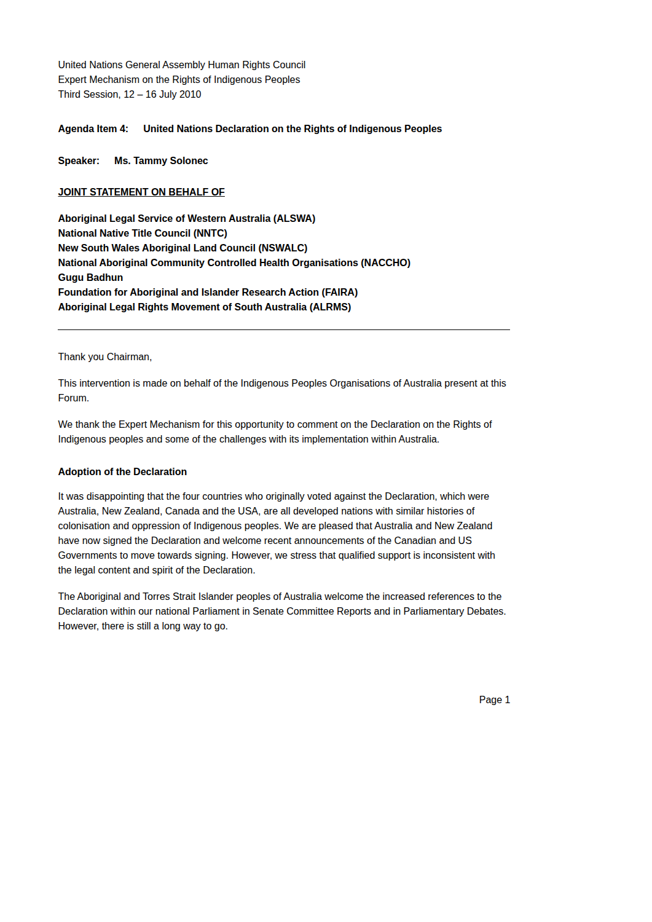United Nations General Assembly Human Rights Council
Expert Mechanism on the Rights of Indigenous Peoples
Third Session, 12 – 16 July 2010
| Agenda Item 4: | United Nations Declaration on the Rights of Indigenous Peoples |
| Speaker: | Ms. Tammy Solonec |
JOINT STATEMENT ON BEHALF OF
Aboriginal Legal Service of Western Australia (ALSWA)
National Native Title Council (NNTC)
New South Wales Aboriginal Land Council (NSWALC)
National Aboriginal Community Controlled Health Organisations (NACCHO)
Gugu Badhun
Foundation for Aboriginal and Islander Research Action (FAIRA)
Aboriginal Legal Rights Movement of South Australia (ALRMS)
Thank you Chairman,
This intervention is made on behalf of the Indigenous Peoples Organisations of Australia present at this Forum.
We thank the Expert Mechanism for this opportunity to comment on the Declaration on the Rights of Indigenous peoples and some of the challenges with its implementation within Australia.
Adoption of the Declaration
It was disappointing that the four countries who originally voted against the Declaration, which were Australia, New Zealand, Canada and the USA, are all developed nations with similar histories of colonisation and oppression of Indigenous peoples. We are pleased that Australia and New Zealand have now signed the Declaration and welcome recent announcements of the Canadian and US Governments to move towards signing. However, we stress that qualified support is inconsistent with the legal content and spirit of the Declaration.
The Aboriginal and Torres Strait Islander peoples of Australia welcome the increased references to the Declaration within our national Parliament in Senate Committee Reports and in Parliamentary Debates. However, there is still a long way to go.
Page 1